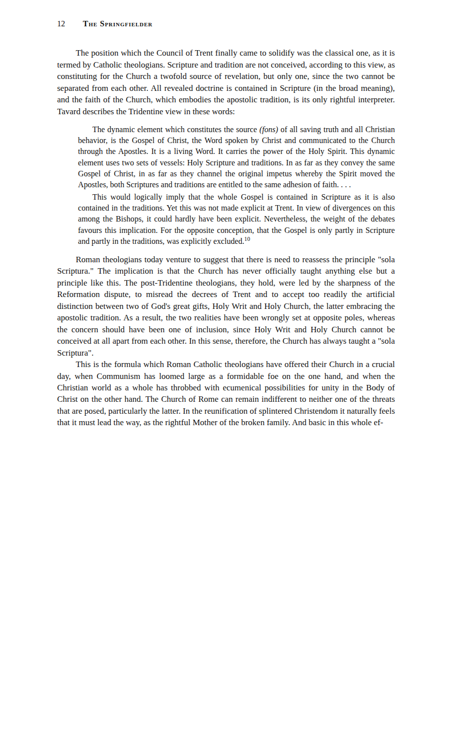12 The Springfielder
The position which the Council of Trent finally came to solidify was the classical one, as it is termed by Catholic theologians. Scripture and tradition are not conceived, according to this view, as constituting for the Church a twofold source of revelation, but only one, since the two cannot be separated from each other. All revealed doctrine is contained in Scripture (in the broad meaning), and the faith of the Church, which embodies the apostolic tradition, is its only rightful interpreter. Tavard describes the Tridentine view in these words:
The dynamic element which constitutes the source (fons) of all saving truth and all Christian behavior, is the Gospel of Christ, the Word spoken by Christ and communicated to the Church through the Apostles. It is a living Word. It carries the power of the Holy Spirit. This dynamic element uses two sets of vessels: Holy Scripture and traditions. In as far as they convey the same Gospel of Christ, in as far as they channel the original impetus whereby the Spirit moved the Apostles, both Scriptures and traditions are entitled to the same adhesion of faith. . . .
This would logically imply that the whole Gospel is contained in Scripture as it is also contained in the traditions. Yet this was not made explicit at Trent. In view of divergences on this among the Bishops, it could hardly have been explicit. Nevertheless, the weight of the debates favours this implication. For the opposite conception, that the Gospel is only partly in Scripture and partly in the traditions, was explicitly excluded.10
Roman theologians today venture to suggest that there is need to reassess the principle "sola Scriptura." The implication is that the Church has never officially taught anything else but a principle like this. The post-Tridentine theologians, they hold, were led by the sharpness of the Reformation dispute, to misread the decrees of Trent and to accept too readily the artificial distinction between two of God's great gifts, Holy Writ and Holy Church, the latter embracing the apostolic tradition. As a result, the two realities have been wrongly set at opposite poles, whereas the concern should have been one of inclusion, since Holy Writ and Holy Church cannot be conceived at all apart from each other. In this sense, therefore, the Church has always taught a "sola Scriptura".
This is the formula which Roman Catholic theologians have offered their Church in a crucial day, when Communism has loomed large as a formidable foe on the one hand, and when the Christian world as a whole has throbbed with ecumenical possibilities for unity in the Body of Christ on the other hand. The Church of Rome can remain indifferent to neither one of the threats that are posed, particularly the latter. In the reunification of splintered Christendom it naturally feels that it must lead the way, as the rightful Mother of the broken family. And basic in this whole ef-